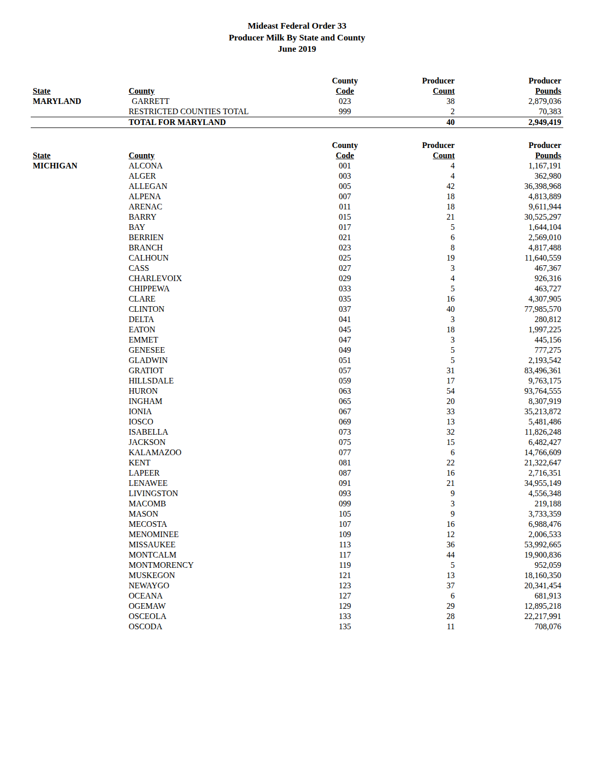Mideast Federal Order 33
Producer Milk By State and County
June 2019
| | | County | Producer | Producer |
| --- | --- | --- | --- | --- |
| State | County | Code | Count | Pounds |
| MARYLAND | GARRETT | 023 | 38 | 2,879,036 |
| | RESTRICTED COUNTIES TOTAL | 999 | 2 | 70,383 |
| | TOTAL FOR MARYLAND | | 40 | 2,949,419 |
| | | County | Producer | Producer |
| --- | --- | --- | --- | --- |
| State | County | Code | Count | Pounds |
| MICHIGAN | ALCONA | 001 | 4 | 1,167,191 |
| | ALGER | 003 | 4 | 362,980 |
| | ALLEGAN | 005 | 42 | 36,398,968 |
| | ALPENA | 007 | 18 | 4,813,889 |
| | ARENAC | 011 | 18 | 9,611,944 |
| | BARRY | 015 | 21 | 30,525,297 |
| | BAY | 017 | 5 | 1,644,104 |
| | BERRIEN | 021 | 6 | 2,569,010 |
| | BRANCH | 023 | 8 | 4,817,488 |
| | CALHOUN | 025 | 19 | 11,640,559 |
| | CASS | 027 | 3 | 467,367 |
| | CHARLEVOIX | 029 | 4 | 926,316 |
| | CHIPPEWA | 033 | 5 | 463,727 |
| | CLARE | 035 | 16 | 4,307,905 |
| | CLINTON | 037 | 40 | 77,985,570 |
| | DELTA | 041 | 3 | 280,812 |
| | EATON | 045 | 18 | 1,997,225 |
| | EMMET | 047 | 3 | 445,156 |
| | GENESEE | 049 | 5 | 777,275 |
| | GLADWIN | 051 | 5 | 2,193,542 |
| | GRATIOT | 057 | 31 | 83,496,361 |
| | HILLSDALE | 059 | 17 | 9,763,175 |
| | HURON | 063 | 54 | 93,764,555 |
| | INGHAM | 065 | 20 | 8,307,919 |
| | IONIA | 067 | 33 | 35,213,872 |
| | IOSCO | 069 | 13 | 5,481,486 |
| | ISABELLA | 073 | 32 | 11,826,248 |
| | JACKSON | 075 | 15 | 6,482,427 |
| | KALAMAZOO | 077 | 6 | 14,766,609 |
| | KENT | 081 | 22 | 21,322,647 |
| | LAPEER | 087 | 16 | 2,716,351 |
| | LENAWEE | 091 | 21 | 34,955,149 |
| | LIVINGSTON | 093 | 9 | 4,556,348 |
| | MACOMB | 099 | 3 | 219,188 |
| | MASON | 105 | 9 | 3,733,359 |
| | MECOSTA | 107 | 16 | 6,988,476 |
| | MENOMINEE | 109 | 12 | 2,006,533 |
| | MISSAUKEE | 113 | 36 | 53,992,665 |
| | MONTCALM | 117 | 44 | 19,900,836 |
| | MONTMORENCY | 119 | 5 | 952,059 |
| | MUSKEGON | 121 | 13 | 18,160,350 |
| | NEWAYGO | 123 | 37 | 20,341,454 |
| | OCEANA | 127 | 6 | 681,913 |
| | OGEMAW | 129 | 29 | 12,895,218 |
| | OSCEOLA | 133 | 28 | 22,217,991 |
| | OSCODA | 135 | 11 | 708,076 |